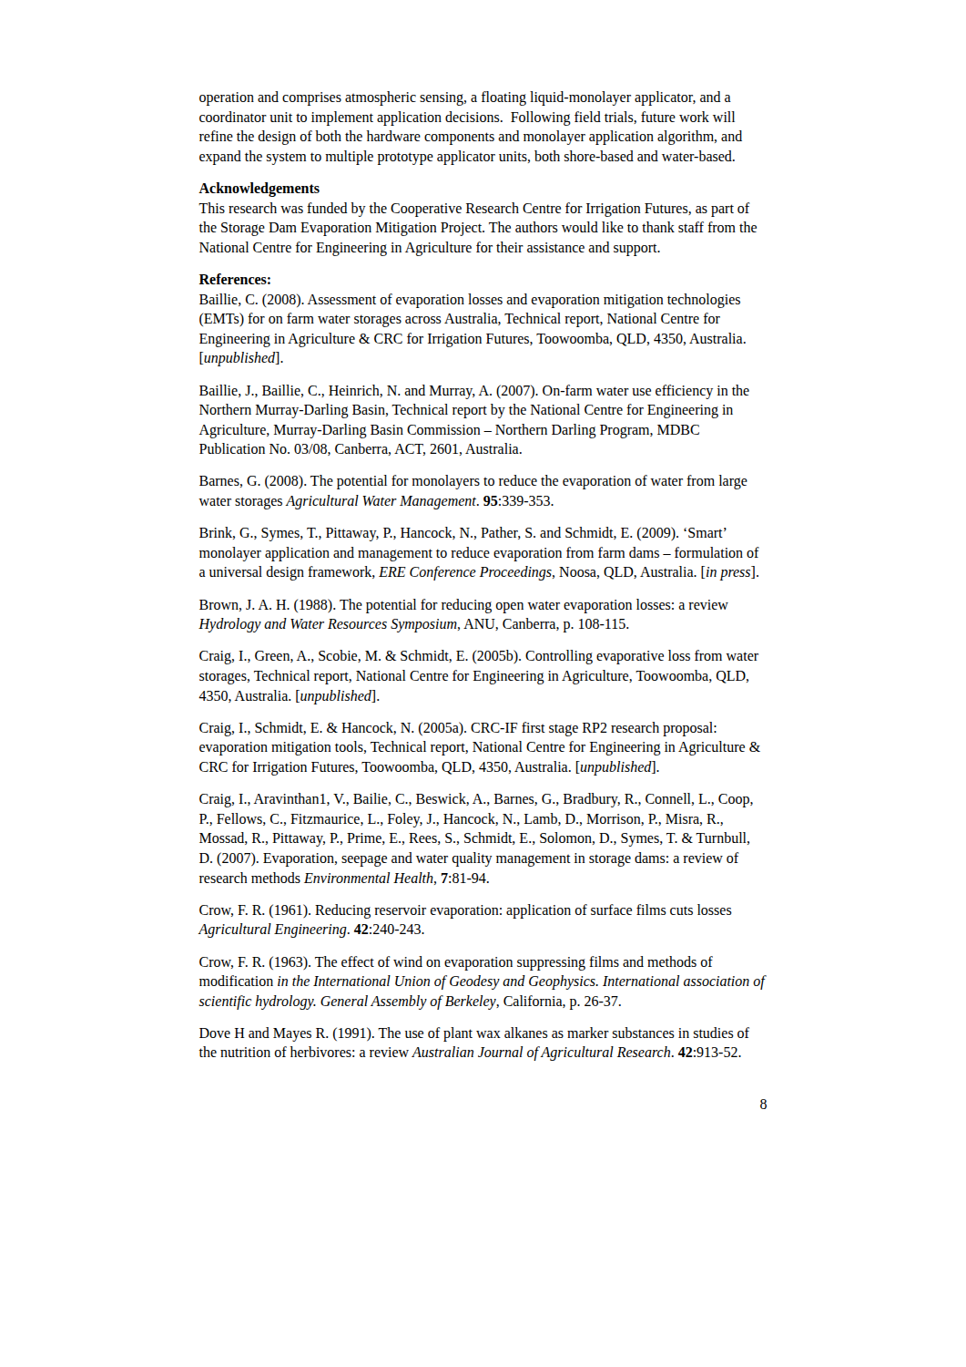operation and comprises atmospheric sensing, a floating liquid-monolayer applicator, and a coordinator unit to implement application decisions. Following field trials, future work will refine the design of both the hardware components and monolayer application algorithm, and expand the system to multiple prototype applicator units, both shore-based and water-based.
Acknowledgements
This research was funded by the Cooperative Research Centre for Irrigation Futures, as part of the Storage Dam Evaporation Mitigation Project. The authors would like to thank staff from the National Centre for Engineering in Agriculture for their assistance and support.
References:
Baillie, C. (2008). Assessment of evaporation losses and evaporation mitigation technologies (EMTs) for on farm water storages across Australia, Technical report, National Centre for Engineering in Agriculture & CRC for Irrigation Futures, Toowoomba, QLD, 4350, Australia. [unpublished].
Baillie, J., Baillie, C., Heinrich, N. and Murray, A. (2007). On-farm water use efficiency in the Northern Murray-Darling Basin, Technical report by the National Centre for Engineering in Agriculture, Murray-Darling Basin Commission – Northern Darling Program, MDBC Publication No. 03/08, Canberra, ACT, 2601, Australia.
Barnes, G. (2008). The potential for monolayers to reduce the evaporation of water from large water storages Agricultural Water Management. 95:339-353.
Brink, G., Symes, T., Pittaway, P., Hancock, N., Pather, S. and Schmidt, E. (2009). ‘Smart’ monolayer application and management to reduce evaporation from farm dams – formulation of a universal design framework, ERE Conference Proceedings, Noosa, QLD, Australia. [in press].
Brown, J. A. H. (1988). The potential for reducing open water evaporation losses: a review Hydrology and Water Resources Symposium, ANU, Canberra, p. 108-115.
Craig, I., Green, A., Scobie, M. & Schmidt, E. (2005b). Controlling evaporative loss from water storages, Technical report, National Centre for Engineering in Agriculture, Toowoomba, QLD, 4350, Australia. [unpublished].
Craig, I., Schmidt, E. & Hancock, N. (2005a). CRC-IF first stage RP2 research proposal: evaporation mitigation tools, Technical report, National Centre for Engineering in Agriculture & CRC for Irrigation Futures, Toowoomba, QLD, 4350, Australia. [unpublished].
Craig, I., Aravinthan1, V., Bailie, C., Beswick, A., Barnes, G., Bradbury, R., Connell, L., Coop, P., Fellows, C., Fitzmaurice, L., Foley, J., Hancock, N., Lamb, D., Morrison, P., Misra, R., Mossad, R., Pittaway, P., Prime, E., Rees, S., Schmidt, E., Solomon, D., Symes, T. & Turnbull, D. (2007). Evaporation, seepage and water quality management in storage dams: a review of research methods Environmental Health, 7:81-94.
Crow, F. R. (1961). Reducing reservoir evaporation: application of surface films cuts losses Agricultural Engineering. 42:240-243.
Crow, F. R. (1963). The effect of wind on evaporation suppressing films and methods of modification in the International Union of Geodesy and Geophysics. International association of scientific hydrology. General Assembly of Berkeley, California, p. 26-37.
Dove H and Mayes R. (1991). The use of plant wax alkanes as marker substances in studies of the nutrition of herbivores: a review Australian Journal of Agricultural Research. 42:913-52.
8